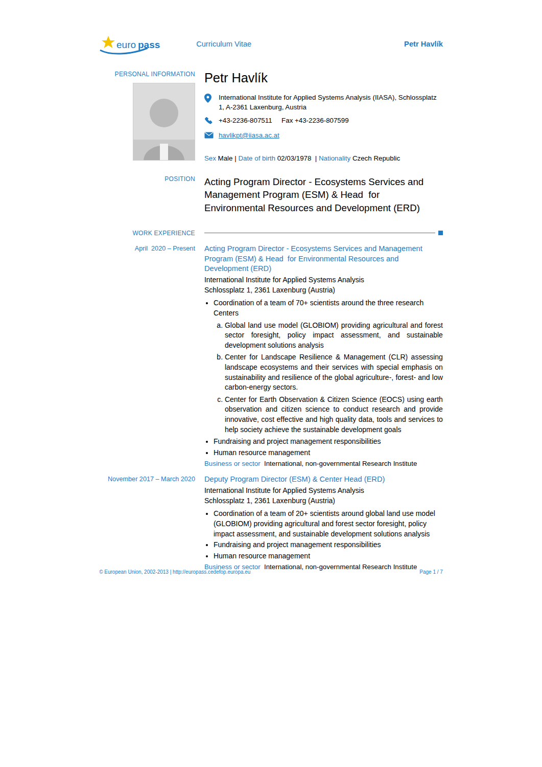euro pass
Curriculum Vitae
Petr Havlík
PERSONAL INFORMATION
Petr Havlík
International Institute for Applied Systems Analysis (IIASA), Schlossplatz 1, A-2361 Laxenburg, Austria
+43-2236-807511 Fax +43-2236-807599
havlikpt@iiasa.ac.at
Sex Male | Date of birth 02/03/1978 | Nationality Czech Republic
POSITION
Acting Program Director - Ecosystems Services and Management Program (ESM) & Head for Environmental Resources and Development (ERD)
WORK EXPERIENCE
April 2020 – Present
Acting Program Director - Ecosystems Services and Management Program (ESM) & Head for Environmental Resources and Development (ERD)
International Institute for Applied Systems Analysis
Schlossplatz 1, 2361 Laxenburg (Austria)
Coordination of a team of 70+ scientists around the three research Centers
Global land use model (GLOBIOM) providing agricultural and forest sector foresight, policy impact assessment, and sustainable development solutions analysis
Center for Landscape Resilience & Management (CLR) assessing landscape ecosystems and their services with special emphasis on sustainability and resilience of the global agriculture-, forest- and low carbon-energy sectors.
Center for Earth Observation & Citizen Science (EOCS) using earth observation and citizen science to conduct research and provide innovative, cost effective and high quality data, tools and services to help society achieve the sustainable development goals
Fundraising and project management responsibilities
Human resource management
Business or sector International, non-governmental Research Institute
November 2017 – March 2020
Deputy Program Director (ESM) & Center Head (ERD)
International Institute for Applied Systems Analysis
Schlossplatz 1, 2361 Laxenburg (Austria)
Coordination of a team of 20+ scientists around global land use model (GLOBIOM) providing agricultural and forest sector foresight, policy impact assessment, and sustainable development solutions analysis
Fundraising and project management responsibilities
Human resource management
Business or sector International, non-governmental Research Institute
© European Union, 2002-2013 | http://europass.cedefop.europa.eu
Page 1 / 7